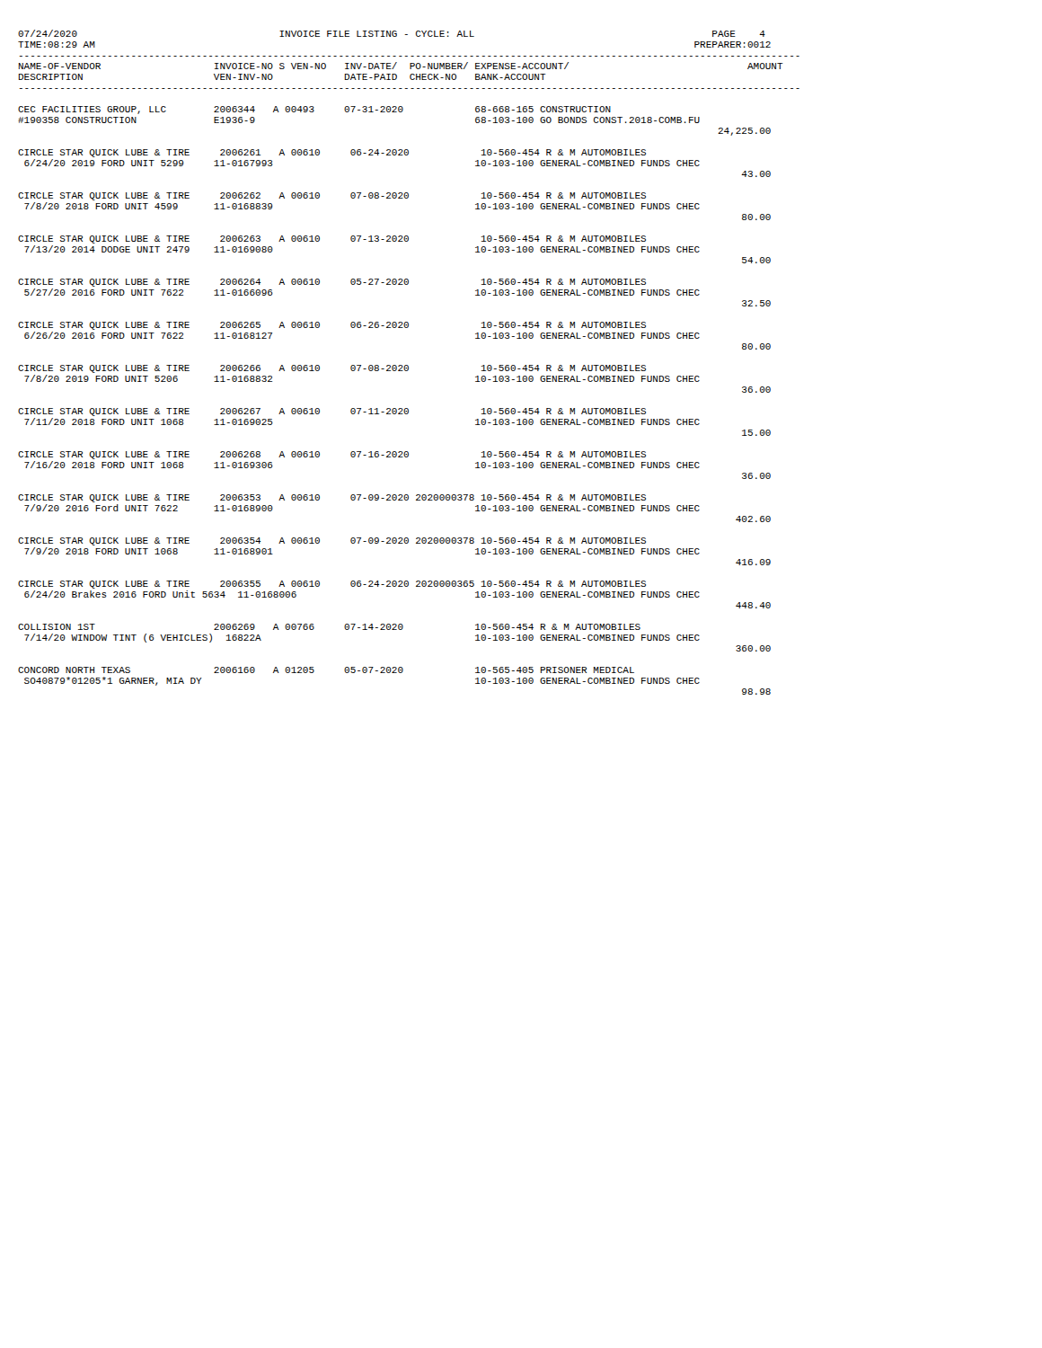07/24/2020 INVOICE FILE LISTING - CYCLE: ALL PAGE 4 TIME:08:29 AM PREPARER:0012 ------------------------------------------------------------------------------------------------------------------------------------ NAME-OF-VENDOR INVOICE-NO S VEN-NO INV-DATE/ PO-NUMBER/ EXPENSE-ACCOUNT/ AMOUNT DESCRIPTION VEN-INV-NO DATE-PAID CHECK-NO BANK-ACCOUNT ------------------------------------------------------------------------------------------------------------------------------------ CEC FACILITIES GROUP, LLC 2006344 A 00493 07-31-2020 68-668-165 CONSTRUCTION #190358 CONSTRUCTION E1936-9 68-103-100 GO BONDS CONST.2018-COMB.FU 24,225.00 CIRCLE STAR QUICK LUBE & TIRE 2006261 A 00610 06-24-2020 10-560-454 R & M AUTOMOBILES 6/24/20 2019 FORD UNIT 5299 11-0167993 10-103-100 GENERAL-COMBINED FUNDS CHEC 43.00 CIRCLE STAR QUICK LUBE & TIRE 2006262 A 00610 07-08-2020 10-560-454 R & M AUTOMOBILES 7/8/20 2018 FORD UNIT 4599 11-0168839 10-103-100 GENERAL-COMBINED FUNDS CHEC 80.00 CIRCLE STAR QUICK LUBE & TIRE 2006263 A 00610 07-13-2020 10-560-454 R & M AUTOMOBILES 7/13/20 2014 DODGE UNIT 2479 11-0169080 10-103-100 GENERAL-COMBINED FUNDS CHEC 54.00 CIRCLE STAR QUICK LUBE & TIRE 2006264 A 00610 05-27-2020 10-560-454 R & M AUTOMOBILES 5/27/20 2016 FORD UNIT 7622 11-0166096 10-103-100 GENERAL-COMBINED FUNDS CHEC 32.50 CIRCLE STAR QUICK LUBE & TIRE 2006265 A 00610 06-26-2020 10-560-454 R & M AUTOMOBILES 6/26/20 2016 FORD UNIT 7622 11-0168127 10-103-100 GENERAL-COMBINED FUNDS CHEC 80.00 CIRCLE STAR QUICK LUBE & TIRE 2006266 A 00610 07-08-2020 10-560-454 R & M AUTOMOBILES 7/8/20 2019 FORD UNIT 5206 11-0168832 10-103-100 GENERAL-COMBINED FUNDS CHEC 36.00 CIRCLE STAR QUICK LUBE & TIRE 2006267 A 00610 07-11-2020 10-560-454 R & M AUTOMOBILES 7/11/20 2018 FORD UNIT 1068 11-0169025 10-103-100 GENERAL-COMBINED FUNDS CHEC 15.00 CIRCLE STAR QUICK LUBE & TIRE 2006268 A 00610 07-16-2020 10-560-454 R & M AUTOMOBILES 7/16/20 2018 FORD UNIT 1068 11-0169306 10-103-100 GENERAL-COMBINED FUNDS CHEC 36.00 CIRCLE STAR QUICK LUBE & TIRE 2006353 A 00610 07-09-2020 2020000378 10-560-454 R & M AUTOMOBILES 7/9/20 2016 Ford UNIT 7622 11-0168900 10-103-100 GENERAL-COMBINED FUNDS CHEC 402.60 CIRCLE STAR QUICK LUBE & TIRE 2006354 A 00610 07-09-2020 2020000378 10-560-454 R & M AUTOMOBILES 7/9/20 2018 FORD UNIT 1068 11-0168901 10-103-100 GENERAL-COMBINED FUNDS CHEC 416.09 CIRCLE STAR QUICK LUBE & TIRE 2006355 A 00610 06-24-2020 2020000365 10-560-454 R & M AUTOMOBILES 6/24/20 Brakes 2016 FORD Unit 5634 11-0168006 10-103-100 GENERAL-COMBINED FUNDS CHEC 448.40 COLLISION 1ST 2006269 A 00766 07-14-2020 10-560-454 R & M AUTOMOBILES 7/14/20 WINDOW TINT (6 VEHICLES) 16822A 10-103-100 GENERAL-COMBINED FUNDS CHEC 360.00 CONCORD NORTH TEXAS 2006160 A 01205 05-07-2020 10-565-405 PRISONER MEDICAL SO40879*01205*1 GARNER, MIA DY 10-103-100 GENERAL-COMBINED FUNDS CHEC 98.98